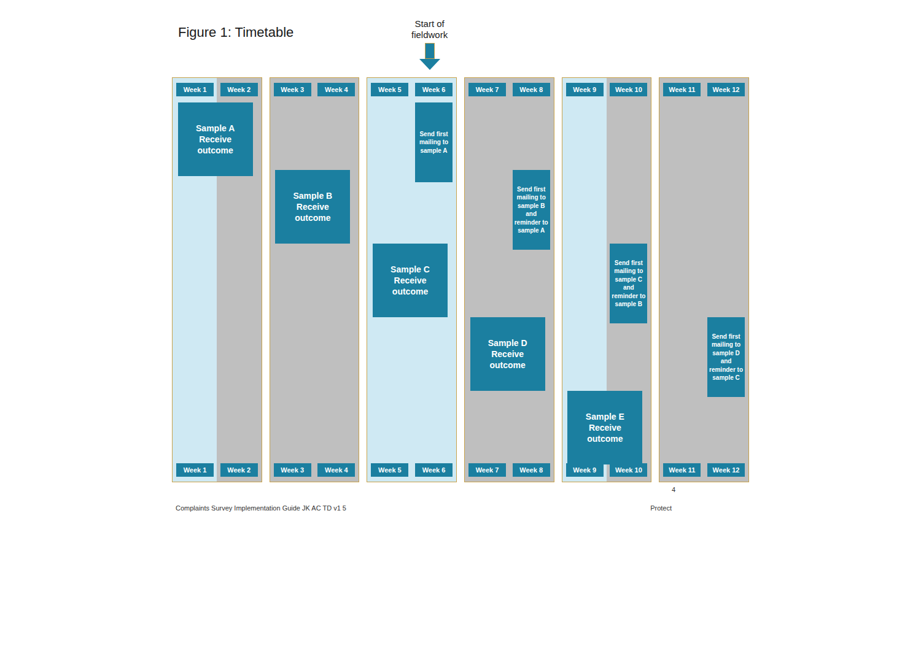Figure 1: Timetable
Start of
fieldwork
Week 1
Week 2
Sample A
Receive outcome
Week 1
Week 2
Week 3
Week 4
Sample B
Receive outcome
Week 3
Week 4
Week 5
Week 6
Send first mailing to sample A
Sample C
Receive outcome
Week 5
Week 6
Week 7
Week 8
Send first mailing to sample B and reminder to sample A
Sample D
Receive outcome
Week 7
Week 8
Week 9
Week 10
Send first mailing to sample C and reminder to sample B
Sample E
Receive outcome
Week 9
Week 10
Week 11
Week 12
Send first mailing to sample D and reminder to sample C
Week 11
Week 12
4
Complaints Survey Implementation Guide JK AC TD v1 5
Protect